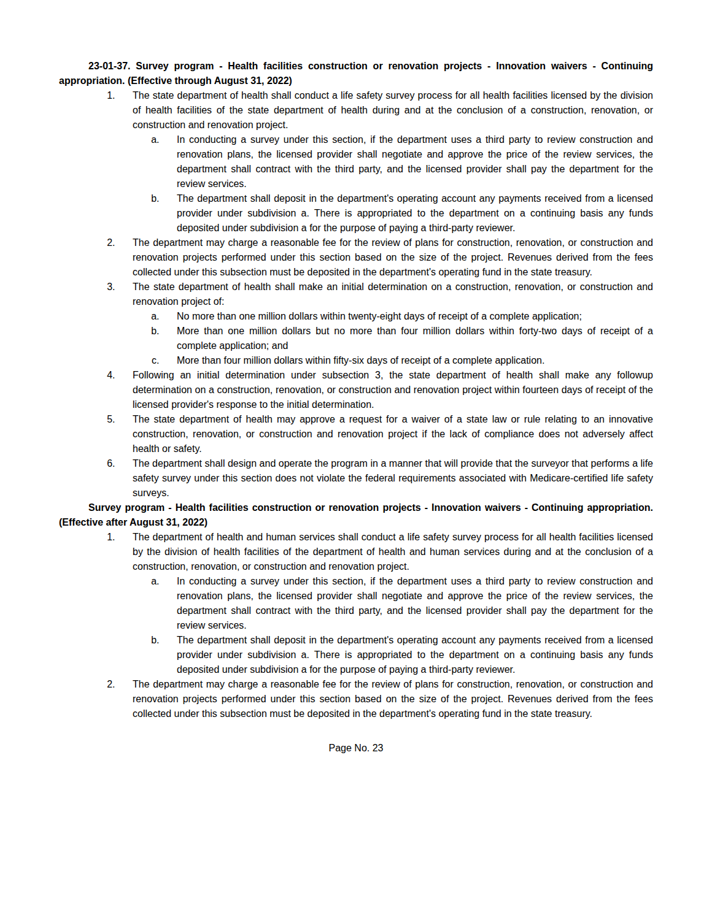23-01-37. Survey program - Health facilities construction or renovation projects - Innovation waivers - Continuing appropriation. (Effective through August 31, 2022)
The state department of health shall conduct a life safety survey process for all health facilities licensed by the division of health facilities of the state department of health during and at the conclusion of a construction, renovation, or construction and renovation project.
In conducting a survey under this section, if the department uses a third party to review construction and renovation plans, the licensed provider shall negotiate and approve the price of the review services, the department shall contract with the third party, and the licensed provider shall pay the department for the review services.
The department shall deposit in the department's operating account any payments received from a licensed provider under subdivision a. There is appropriated to the department on a continuing basis any funds deposited under subdivision a for the purpose of paying a third-party reviewer.
The department may charge a reasonable fee for the review of plans for construction, renovation, or construction and renovation projects performed under this section based on the size of the project. Revenues derived from the fees collected under this subsection must be deposited in the department's operating fund in the state treasury.
The state department of health shall make an initial determination on a construction, renovation, or construction and renovation project of:
No more than one million dollars within twenty-eight days of receipt of a complete application;
More than one million dollars but no more than four million dollars within forty-two days of receipt of a complete application; and
More than four million dollars within fifty-six days of receipt of a complete application.
Following an initial determination under subsection 3, the state department of health shall make any followup determination on a construction, renovation, or construction and renovation project within fourteen days of receipt of the licensed provider's response to the initial determination.
The state department of health may approve a request for a waiver of a state law or rule relating to an innovative construction, renovation, or construction and renovation project if the lack of compliance does not adversely affect health or safety.
The department shall design and operate the program in a manner that will provide that the surveyor that performs a life safety survey under this section does not violate the federal requirements associated with Medicare-certified life safety surveys.
Survey program - Health facilities construction or renovation projects - Innovation waivers - Continuing appropriation. (Effective after August 31, 2022)
The department of health and human services shall conduct a life safety survey process for all health facilities licensed by the division of health facilities of the department of health and human services during and at the conclusion of a construction, renovation, or construction and renovation project.
In conducting a survey under this section, if the department uses a third party to review construction and renovation plans, the licensed provider shall negotiate and approve the price of the review services, the department shall contract with the third party, and the licensed provider shall pay the department for the review services.
The department shall deposit in the department's operating account any payments received from a licensed provider under subdivision a. There is appropriated to the department on a continuing basis any funds deposited under subdivision a for the purpose of paying a third-party reviewer.
The department may charge a reasonable fee for the review of plans for construction, renovation, or construction and renovation projects performed under this section based on the size of the project. Revenues derived from the fees collected under this subsection must be deposited in the department's operating fund in the state treasury.
Page No. 23